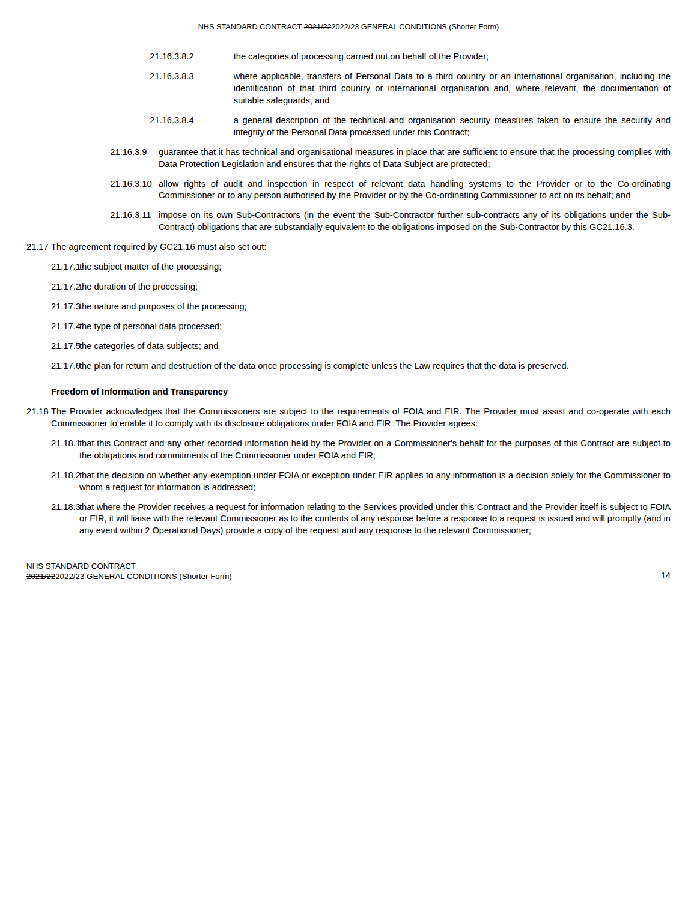NHS STANDARD CONTRACT 2021/222022/23 GENERAL CONDITIONS (Shorter Form)
21.16.3.8.2
the categories of processing carried out on behalf of the Provider;
21.16.3.8.3
where applicable, transfers of Personal Data to a third country or an international organisation, including the identification of that third country or international organisation and, where relevant, the documentation of suitable safeguards; and
21.16.3.8.4
a general description of the technical and organisation security measures taken to ensure the security and integrity of the Personal Data processed under this Contract;
21.16.3.9
guarantee that it has technical and organisational measures in place that are sufficient to ensure that the processing complies with Data Protection Legislation and ensures that the rights of Data Subject are protected;
21.16.3.10
allow rights of audit and inspection in respect of relevant data handling systems to the Provider or to the Co-ordinating Commissioner or to any person authorised by the Provider or by the Co-ordinating Commissioner to act on its behalf; and
21.16.3.11
impose on its own Sub-Contractors (in the event the Sub-Contractor further sub-contracts any of its obligations under the Sub-Contract) obligations that are substantially equivalent to the obligations imposed on the Sub-Contractor by this GC21.16.3.
21.17
The agreement required by GC21.16 must also set out:
21.17.1
the subject matter of the processing;
21.17.2
the duration of the processing;
21.17.3
the nature and purposes of the processing;
21.17.4
the type of personal data processed;
21.17.5
the categories of data subjects; and
21.17.6
the plan for return and destruction of the data once processing is complete unless the Law requires that the data is preserved.
Freedom of Information and Transparency
21.18
The Provider acknowledges that the Commissioners are subject to the requirements of FOIA and EIR. The Provider must assist and co-operate with each Commissioner to enable it to comply with its disclosure obligations under FOIA and EIR. The Provider agrees:
21.18.1
that this Contract and any other recorded information held by the Provider on a Commissioner's behalf for the purposes of this Contract are subject to the obligations and commitments of the Commissioner under FOIA and EIR;
21.18.2
that the decision on whether any exemption under FOIA or exception under EIR applies to any information is a decision solely for the Commissioner to whom a request for information is addressed;
21.18.3
that where the Provider receives a request for information relating to the Services provided under this Contract and the Provider itself is subject to FOIA or EIR, it will liaise with the relevant Commissioner as to the contents of any response before a response to a request is issued and will promptly (and in any event within 2 Operational Days) provide a copy of the request and any response to the relevant Commissioner;
NHS STANDARD CONTRACT
2021/222022/23 GENERAL CONDITIONS (Shorter Form)
14